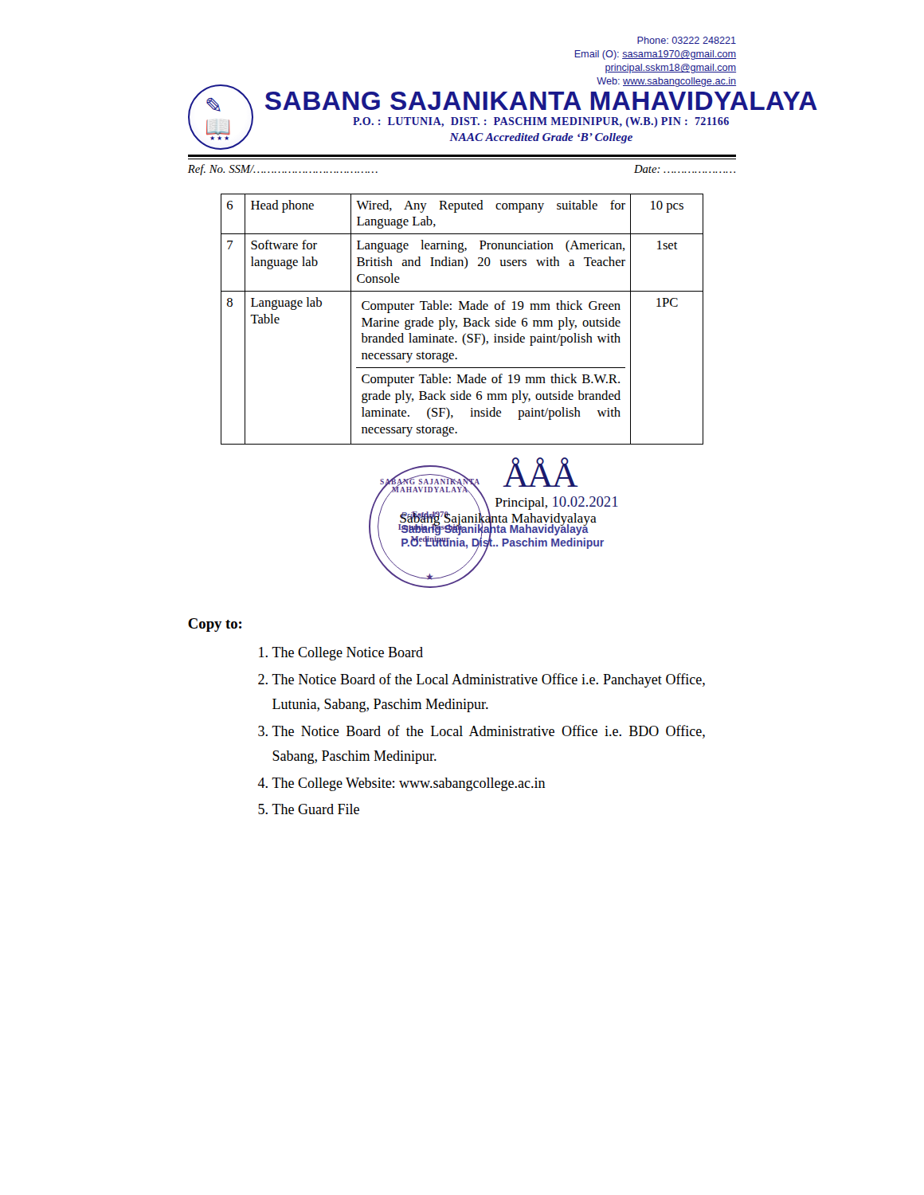Phone: 03222 248221
Email (O): sasama1970@gmail.com
principal.sskm18@gmail.com
Web: www.sabangcollege.ac.in
✎📖
★★★
SABANG SAJANIKANTA MAHAVIDYALAYA
P.O. : LUTUNIA, DIST. : PASCHIM MEDINIPUR, (W.B.) PIN : 721166
NAAC Accredited Grade ‘B’ College
Ref. No. SSM/……………………………… Date: …………………
| 6 | Head phone | Wired, Any Reputed company suitable for Language Lab, | 10 pcs |
| 7 | Software for language lab | Language learning, Pronunciation (American, British and Indian) 20 users with a Teacher Console | 1set |
| 8 | Language lab Table | / Computer Table: Made of 19 mm thick Green Marine grade ply, Back side 6 mm ply, outside branded laminate. (SF), inside paint/polish with necessary storage. / / Computer Table: Made of 19 mm thick B.W.R. grade ply, Back side 6 mm ply, outside branded laminate. (SF), inside paint/polish with necessary storage. / | 1PC |
SABANG SAJANIKANTA MAHAVIDYALAYA
Estd-1970
Lutunia, Paschim
Medinipur
★
ÅÅÅ
Principal, 10.02.2021
Sabang Sajanikanta Mahavidyalaya
Principal
Sabang Sajanikanta Mahavidyalaya
P.O. Lutunia, Dist.. Paschim Medinipur
Copy to:
The College Notice Board
The Notice Board of the Local Administrative Office i.e. Panchayet Office, Lutunia, Sabang, Paschim Medinipur.
The Notice Board of the Local Administrative Office i.e. BDO Office, Sabang, Paschim Medinipur.
The College Website: www.sabangcollege.ac.in
The Guard File